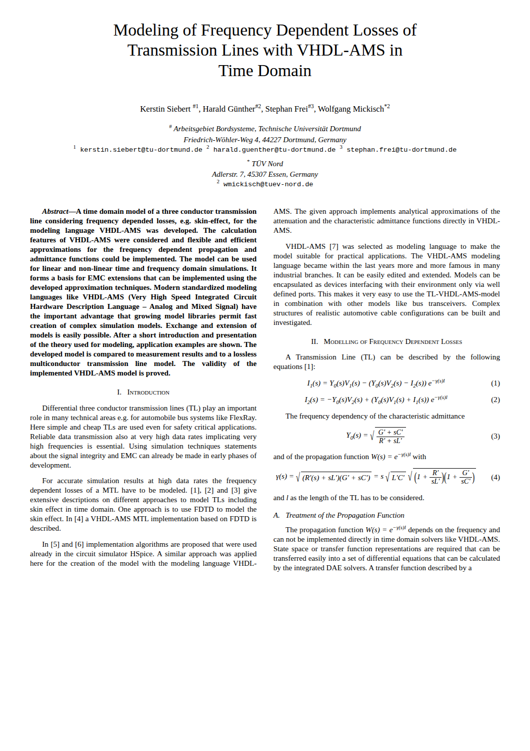Modeling of Frequency Dependent Losses of
Transmission Lines with VHDL-AMS in
Time Domain
Kerstin Siebert #1, Harald Günther#2, Stephan Frei#3, Wolfgang Mickisch*2
# Arbeitsgebiet Bordsysteme, Technische Universität Dortmund
Friedrich-Wöhler-Weg 4, 44227 Dortmund, Germany
1 kerstin.siebert@tu-dortmund.de 2 harald.guenther@tu-dortmund.de 3 stephan.frei@tu-dortmund.de
* TÜV Nord
Adlerstr. 7, 45307 Essen, Germany
2 wmickisch@tuev-nord.de
Abstract—A time domain model of a three conductor transmission line considering frequency depended losses, e.g. skin-effect, for the modeling language VHDL-AMS was developed. The calculation features of VHDL-AMS were considered and flexible and efficient approximations for the frequency dependent propagation and admittance functions could be implemented. The model can be used for linear and non-linear time and frequency domain simulations. It forms a basis for EMC extensions that can be implemented using the developed approximation techniques. Modern standardized modeling languages like VHDL-AMS (Very High Speed Integrated Circuit Hardware Description Language – Analog and Mixed Signal) have the important advantage that growing model libraries permit fast creation of complex simulation models. Exchange and extension of models is easily possible. After a short introduction and presentation of the theory used for modeling, application examples are shown. The developed model is compared to measurement results and to a lossless multiconductor transmission line model. The validity of the implemented VHDL-AMS model is proved.
I. Introduction
Differential three conductor transmission lines (TL) play an important role in many technical areas e.g. for automobile bus systems like FlexRay. Here simple and cheap TLs are used even for safety critical applications. Reliable data transmission also at very high data rates implicating very high frequencies is essential. Using simulation techniques statements about the signal integrity and EMC can already be made in early phases of development.
For accurate simulation results at high data rates the frequency dependent losses of a MTL have to be modeled. [1], [2] and [3] give extensive descriptions on different approaches to model TLs including skin effect in time domain. One approach is to use FDTD to model the skin effect. In [4] a VHDL-AMS MTL implementation based on FDTD is described.
In [5] and [6] implementation algorithms are proposed that were used already in the circuit simulator HSpice. A similar approach was applied here for the creation of the model with the modeling language VHDL-AMS. The given approach implements analytical approximations of the attenuation and the characteristic admittance functions directly in VHDL-AMS.
VHDL-AMS [7] was selected as modeling language to make the model suitable for practical applications. The VHDL-AMS modeling language became within the last years more and more famous in many industrial branches. It can be easily edited and extended. Models can be encapsulated as devices interfacing with their environment only via well defined ports. This makes it very easy to use the TL-VHDL-AMS-model in combination with other models like bus transceivers. Complex structures of realistic automotive cable configurations can be built and investigated.
II. Modelling of Frequency Dependent Losses
A Transmission Line (TL) can be described by the following equations [1]:
I1(s) = Y0(s)V1(s) − (Y0(s)V2(s) − I2(s)) e−γ(s)l
(1)
I2(s) = −Y0(s)V2(s) + (Y0(s)V1(s) + I1(s)) e−γ(s)l
(2)
The frequency dependency of the characteristic admittance
Y0(s) = √G' + sC'R' + sL'
(3)
and of the propagation function W(s) = e−γ(s)l with
γ(s) = √(R'(s) + sL')(G' + sC') = s √L'C' √(1 + R'sL')(1 + G'sC')
(4)
and l as the length of the TL has to be considered.
A. Treatment of the Propagation Function
The propagation function W(s) = e−γ(s)l depends on the frequency and can not be implemented directly in time domain solvers like VHDL-AMS. State space or transfer function representations are required that can be transferred easily into a set of differential equations that can be calculated by the integrated DAE solvers. A transfer function described by a